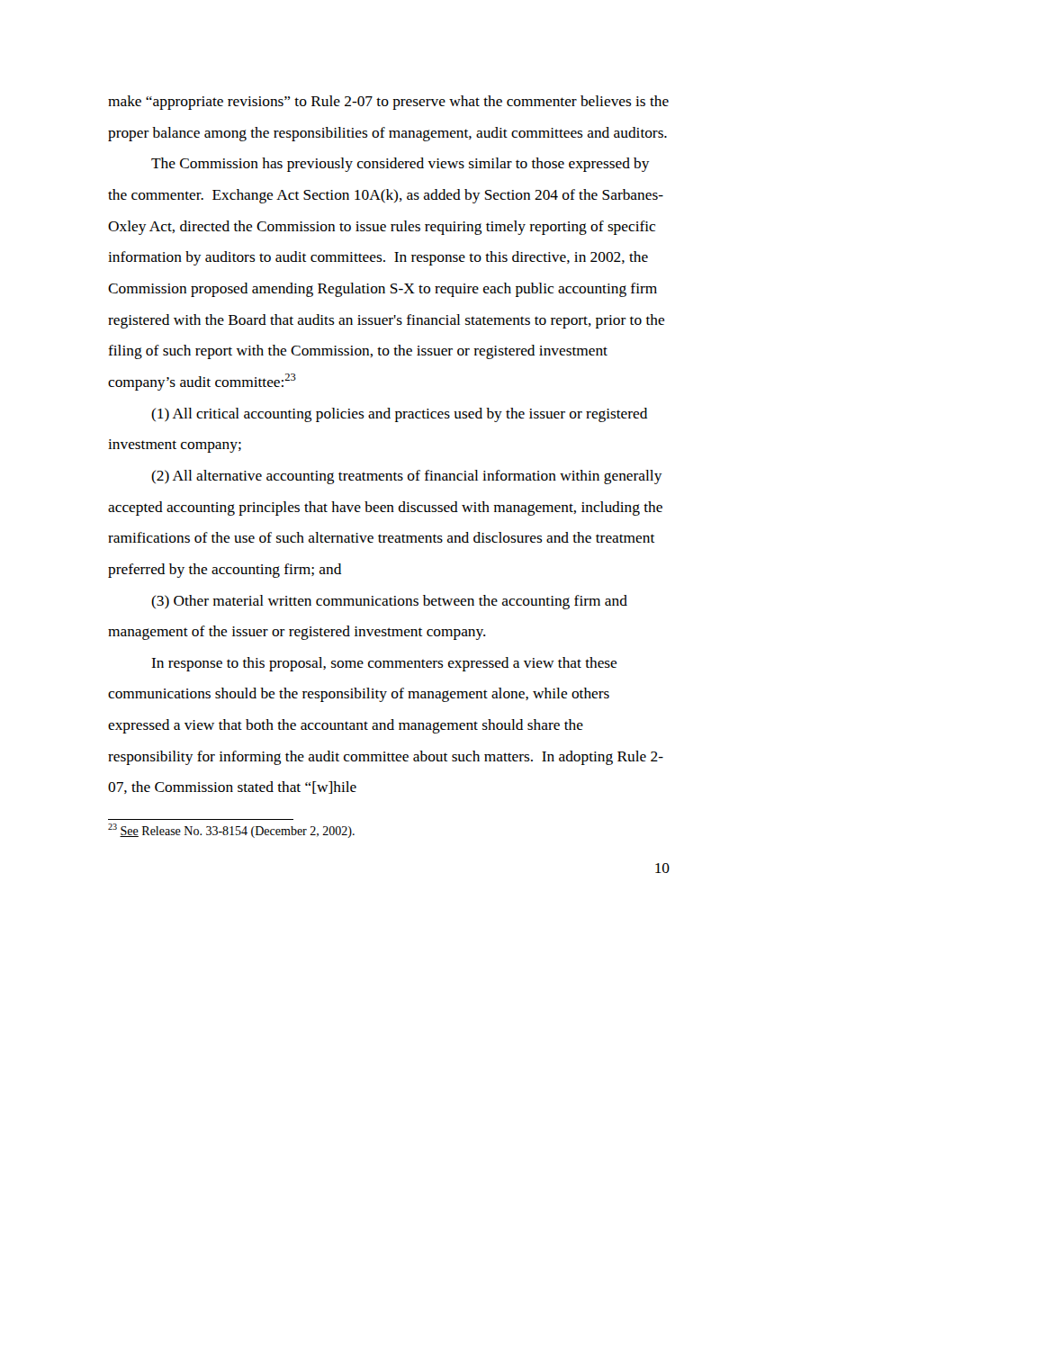make “appropriate revisions” to Rule 2-07 to preserve what the commenter believes is the proper balance among the responsibilities of management, audit committees and auditors.
The Commission has previously considered views similar to those expressed by the commenter. Exchange Act Section 10A(k), as added by Section 204 of the Sarbanes-Oxley Act, directed the Commission to issue rules requiring timely reporting of specific information by auditors to audit committees. In response to this directive, in 2002, the Commission proposed amending Regulation S-X to require each public accounting firm registered with the Board that audits an issuer's financial statements to report, prior to the filing of such report with the Commission, to the issuer or registered investment company’s audit committee:23
(1) All critical accounting policies and practices used by the issuer or registered investment company;
(2) All alternative accounting treatments of financial information within generally accepted accounting principles that have been discussed with management, including the ramifications of the use of such alternative treatments and disclosures and the treatment preferred by the accounting firm; and
(3) Other material written communications between the accounting firm and management of the issuer or registered investment company.
In response to this proposal, some commenters expressed a view that these communications should be the responsibility of management alone, while others expressed a view that both the accountant and management should share the responsibility for informing the audit committee about such matters. In adopting Rule 2-07, the Commission stated that “[w]hile
23 See Release No. 33-8154 (December 2, 2002).
10